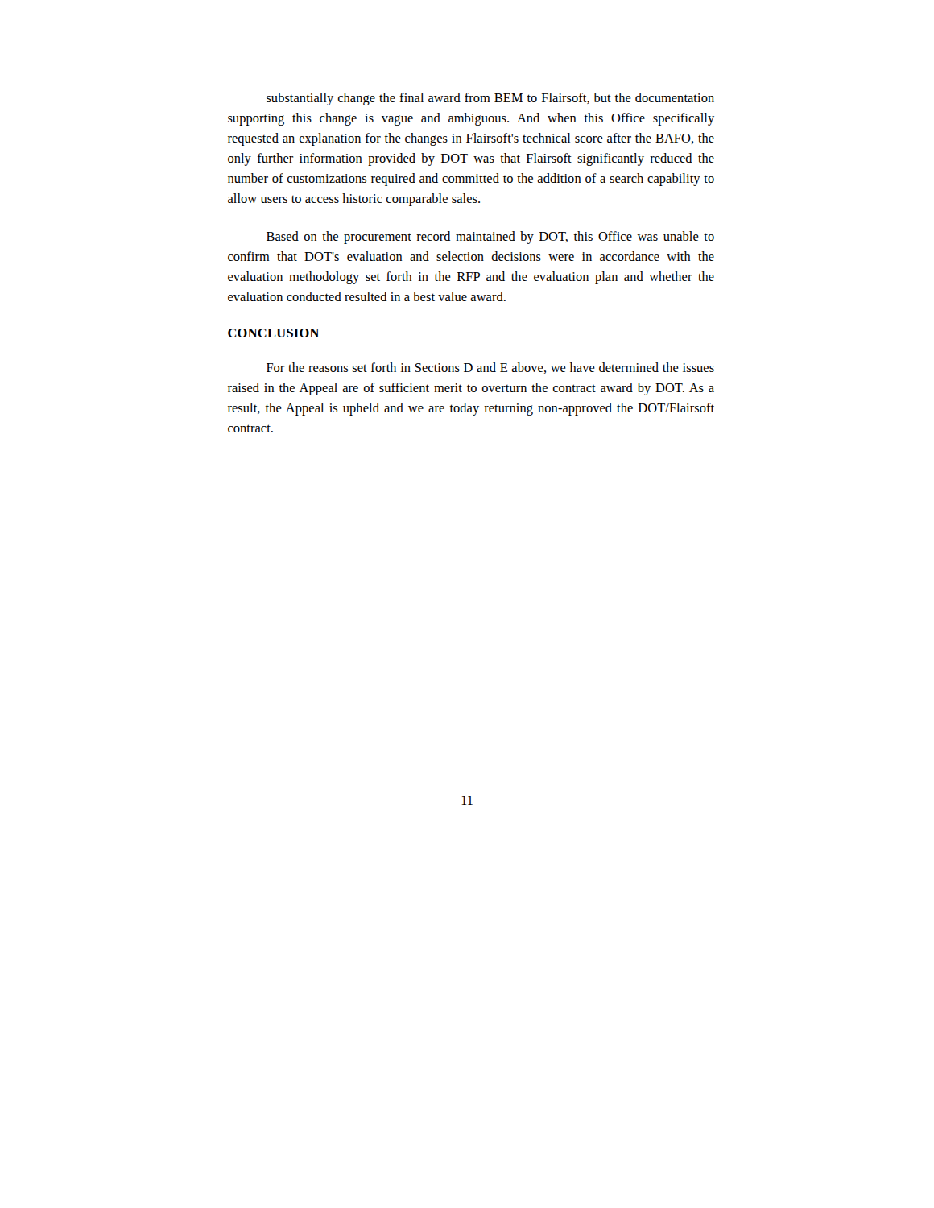substantially change the final award from BEM to Flairsoft, but the documentation supporting this change is vague and ambiguous. And when this Office specifically requested an explanation for the changes in Flairsoft's technical score after the BAFO, the only further information provided by DOT was that Flairsoft significantly reduced the number of customizations required and committed to the addition of a search capability to allow users to access historic comparable sales.
Based on the procurement record maintained by DOT, this Office was unable to confirm that DOT's evaluation and selection decisions were in accordance with the evaluation methodology set forth in the RFP and the evaluation plan and whether the evaluation conducted resulted in a best value award.
CONCLUSION
For the reasons set forth in Sections D and E above, we have determined the issues raised in the Appeal are of sufficient merit to overturn the contract award by DOT. As a result, the Appeal is upheld and we are today returning non-approved the DOT/Flairsoft contract.
11